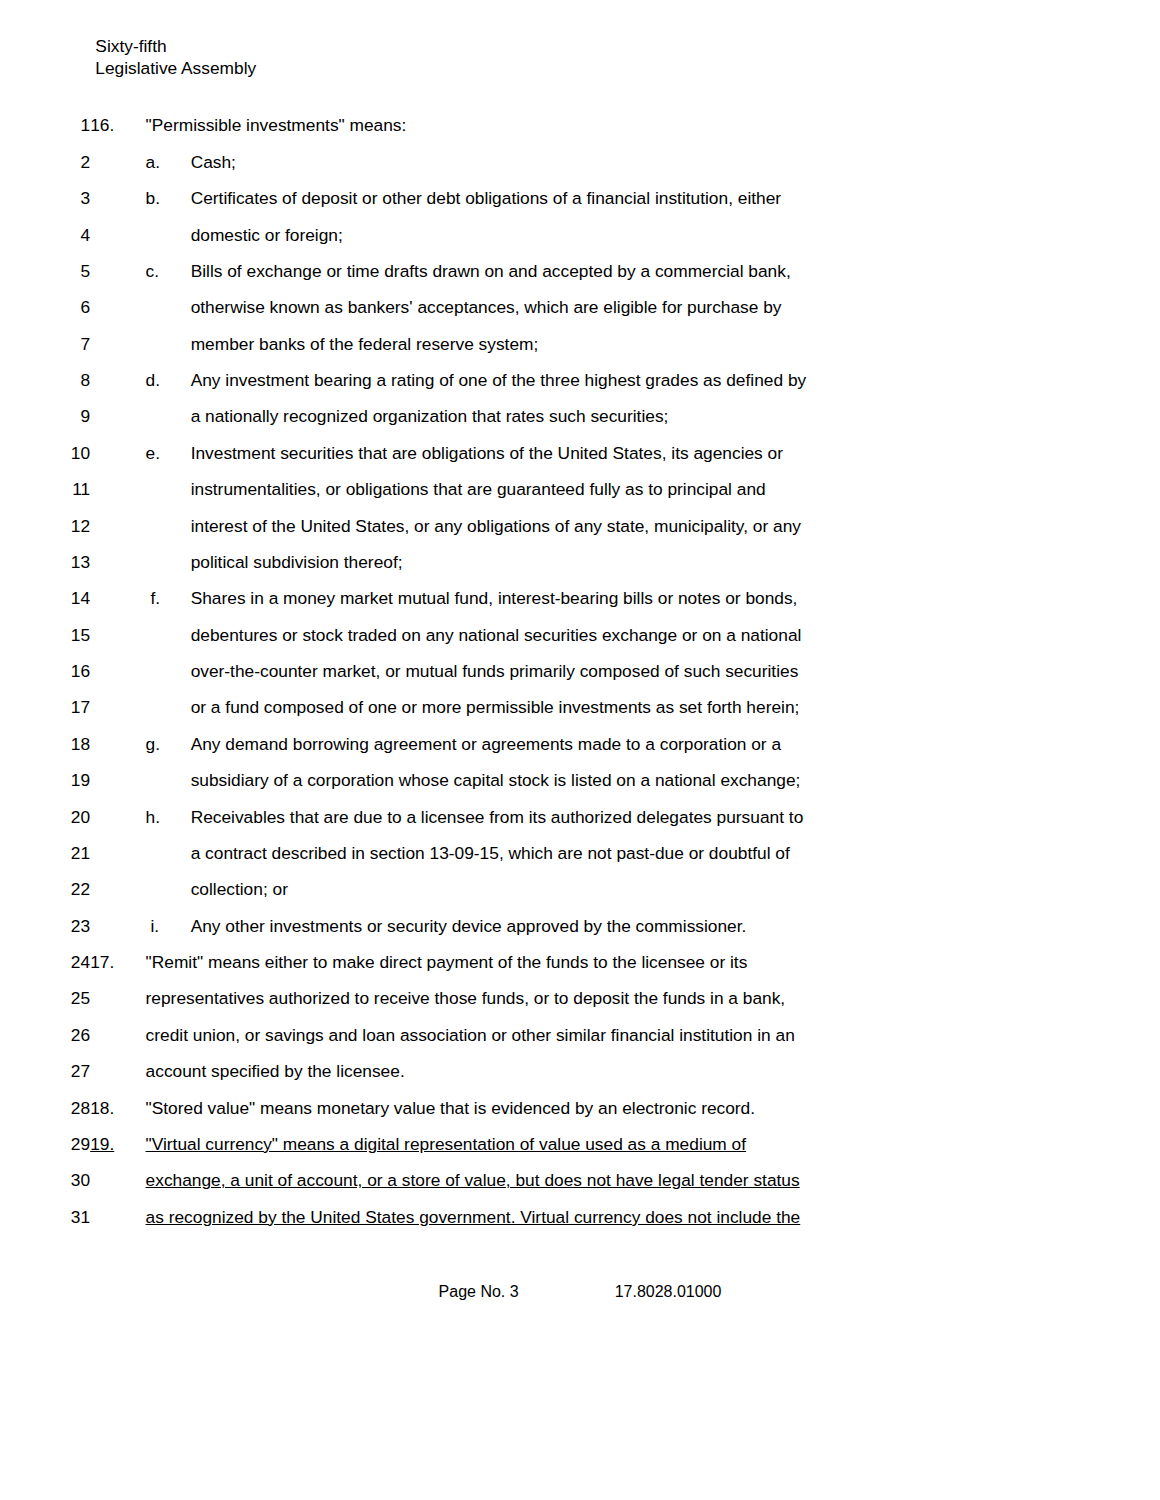Sixty-fifth
Legislative Assembly
| 1 | 16. | "Permissible investments" means: |
| 2 | | a. | Cash; |
| 3 | | b. | Certificates of deposit or other debt obligations of a financial institution, either |
| 4 | | | domestic or foreign; |
| 5 | | c. | Bills of exchange or time drafts drawn on and accepted by a commercial bank, |
| 6 | | | otherwise known as bankers' acceptances, which are eligible for purchase by |
| 7 | | | member banks of the federal reserve system; |
| 8 | | d. | Any investment bearing a rating of one of the three highest grades as defined by |
| 9 | | | a nationally recognized organization that rates such securities; |
| 10 | | e. | Investment securities that are obligations of the United States, its agencies or |
| 11 | | | instrumentalities, or obligations that are guaranteed fully as to principal and |
| 12 | | | interest of the United States, or any obligations of any state, municipality, or any |
| 13 | | | political subdivision thereof; |
| 14 | | f. | Shares in a money market mutual fund, interest-bearing bills or notes or bonds, |
| 15 | | | debentures or stock traded on any national securities exchange or on a national |
| 16 | | | over-the-counter market, or mutual funds primarily composed of such securities |
| 17 | | | or a fund composed of one or more permissible investments as set forth herein; |
| 18 | | g. | Any demand borrowing agreement or agreements made to a corporation or a |
| 19 | | | subsidiary of a corporation whose capital stock is listed on a national exchange; |
| 20 | | h. | Receivables that are due to a licensee from its authorized delegates pursuant to |
| 21 | | | a contract described in section 13-09-15, which are not past-due or doubtful of |
| 22 | | | collection; or |
| 23 | | i. | Any other investments or security device approved by the commissioner. |
| 24 | 17. | "Remit" means either to make direct payment of the funds to the licensee or its |
| 25 | | representatives authorized to receive those funds, or to deposit the funds in a bank, |
| 26 | | credit union, or savings and loan association or other similar financial institution in an |
| 27 | | account specified by the licensee. |
| 28 | 18. | "Stored value" means monetary value that is evidenced by an electronic record. |
| 29 | 19. | "Virtual currency" means a digital representation of value used as a medium of |
| 30 | | exchange, a unit of account, or a store of value, but does not have legal tender status |
| 31 | | as recognized by the United States government. Virtual currency does not include the |
Page No. 317.8028.01000